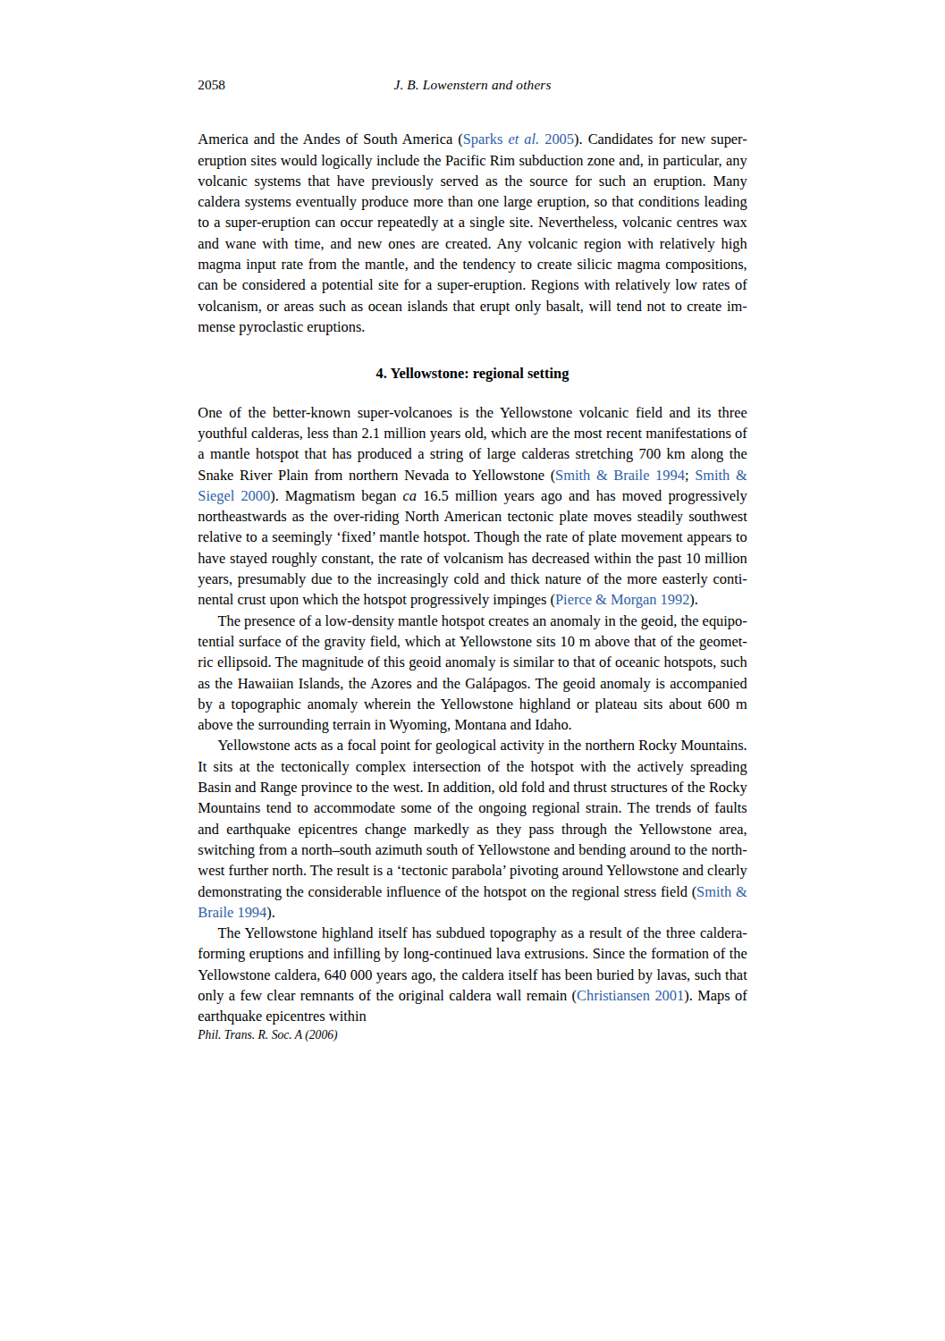2058
J. B. Lowenstern and others
America and the Andes of South America (Sparks et al. 2005). Candidates for new super-eruption sites would logically include the Pacific Rim subduction zone and, in particular, any volcanic systems that have previously served as the source for such an eruption. Many caldera systems eventually produce more than one large eruption, so that conditions leading to a super-eruption can occur repeatedly at a single site. Nevertheless, volcanic centres wax and wane with time, and new ones are created. Any volcanic region with relatively high magma input rate from the mantle, and the tendency to create silicic magma compositions, can be considered a potential site for a super-eruption. Regions with relatively low rates of volcanism, or areas such as ocean islands that erupt only basalt, will tend not to create immense pyroclastic eruptions.
4. Yellowstone: regional setting
One of the better-known super-volcanoes is the Yellowstone volcanic field and its three youthful calderas, less than 2.1 million years old, which are the most recent manifestations of a mantle hotspot that has produced a string of large calderas stretching 700 km along the Snake River Plain from northern Nevada to Yellowstone (Smith & Braile 1994; Smith & Siegel 2000). Magmatism began ca 16.5 million years ago and has moved progressively northeastwards as the over-riding North American tectonic plate moves steadily southwest relative to a seemingly ‘fixed’ mantle hotspot. Though the rate of plate movement appears to have stayed roughly constant, the rate of volcanism has decreased within the past 10 million years, presumably due to the increasingly cold and thick nature of the more easterly continental crust upon which the hotspot progressively impinges (Pierce & Morgan 1992).
The presence of a low-density mantle hotspot creates an anomaly in the geoid, the equipotential surface of the gravity field, which at Yellowstone sits 10 m above that of the geometric ellipsoid. The magnitude of this geoid anomaly is similar to that of oceanic hotspots, such as the Hawaiian Islands, the Azores and the Galápagos. The geoid anomaly is accompanied by a topographic anomaly wherein the Yellowstone highland or plateau sits about 600 m above the surrounding terrain in Wyoming, Montana and Idaho.
Yellowstone acts as a focal point for geological activity in the northern Rocky Mountains. It sits at the tectonically complex intersection of the hotspot with the actively spreading Basin and Range province to the west. In addition, old fold and thrust structures of the Rocky Mountains tend to accommodate some of the ongoing regional strain. The trends of faults and earthquake epicentres change markedly as they pass through the Yellowstone area, switching from a north–south azimuth south of Yellowstone and bending around to the northwest further north. The result is a ‘tectonic parabola’ pivoting around Yellowstone and clearly demonstrating the considerable influence of the hotspot on the regional stress field (Smith & Braile 1994).
The Yellowstone highland itself has subdued topography as a result of the three caldera-forming eruptions and infilling by long-continued lava extrusions. Since the formation of the Yellowstone caldera, 640 000 years ago, the caldera itself has been buried by lavas, such that only a few clear remnants of the original caldera wall remain (Christiansen 2001). Maps of earthquake epicentres within
Phil. Trans. R. Soc. A (2006)